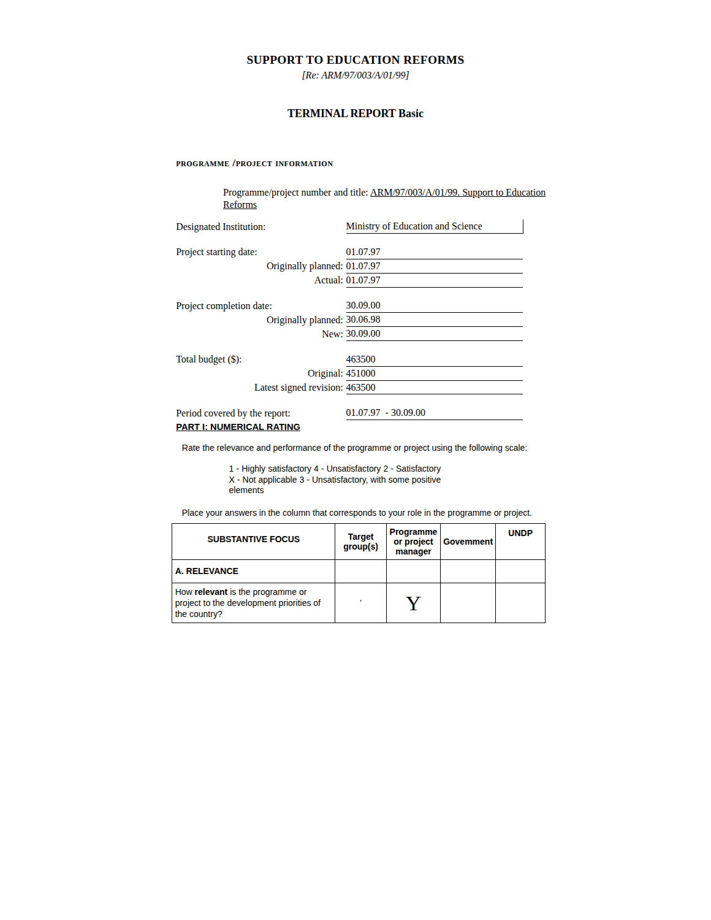Support to Education Reforms
[Re: ARM/97/003/A/01/99]
TERMINAL REPORT Basic
programme /project information
Programme/project number and title: ARM/97/003/A/01/99. Support to Education Reforms
| Designated Institution: | Ministry of Education and Science |
| Project starting date: | 01.07.97 |
| Originally planned: | 01.07.97 |
| Actual: | 01.07.97 |
| Project completion date: | 30.09.00 |
| Originally planned: | 30.06.98 |
| New: | 30.09.00 |
| Total budget ($): | 463500 |
| Original: | 451000 |
| Latest signed revision: | 463500 |
| Period covered by the report: | 01.07.97 - 30.09.00 |
PART I: NUMERICAL RATING
Rate the relevance and performance of the programme or project using the following scale:
1 - Highly satisfactory 4 - Unsatisfactory 2 - Satisfactory X - Not applicable 3 - Unsatisfactory, with some positive elements
Place your answers in the column that corresponds to your role in the programme or project.
| SUBSTANTIVE FOCUS | Target group(s) | Programme or project manager | Govemment | UNDP |
| --- | --- | --- | --- | --- |
| A. RELEVANCE | | | | |
| How relevant is the programme or project to the development priorities of the country? | ' | Y | | |